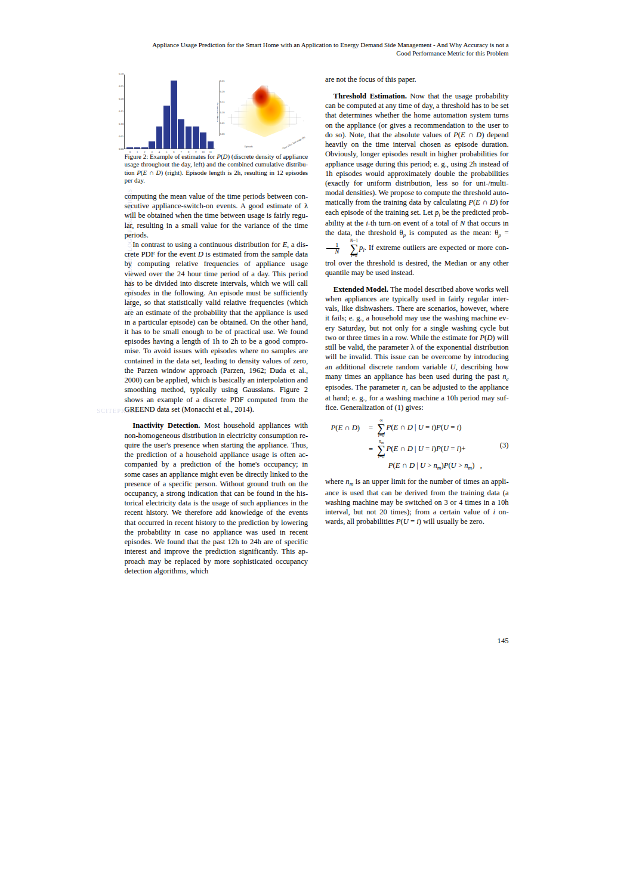Appliance Usage Prediction for the Smart Home with an Application to Energy Demand Side Management - And Why Accuracy is not a
Good Performance Metric for this Problem
0.30 0.25 0.20 0.15 0.10 0.05 0.00
01234567891011
Usage Probability
0.25 0.20 0.15 0.10 0.05 0.00
Episode
Time since last usage (h)
Figure 2: Example of estimates for P(D) (discrete density of appliance usage throughout the day, left) and the combined cumulative distribution P(E ∩ D) (right). Episode length is 2h, resulting in 12 episodes per day.
computing the mean value of the time periods between consecutive appliance-switch-on events. A good estimate of λ will be obtained when the time between usage is fairly regular, resulting in a small value for the variance of the time periods.
In contrast to using a continuous distribution for E, a discrete PDF for the event D is estimated from the sample data by computing relative frequencies of appliance usage viewed over the 24 hour time period of a day. This period has to be divided into discrete intervals, which we will call episodes in the following. An episode must be sufficiently large, so that statistically valid relative frequencies (which are an estimate of the probability that the appliance is used in a particular episode) can be obtained. On the other hand, it has to be small enough to be of practical use. We found episodes having a length of 1h to 2h to be a good compromise. To avoid issues with episodes where no samples are contained in the data set, leading to density values of zero, the Parzen window approach (Parzen, 1962; Duda et al., 2000) can be applied, which is basically an interpolation and smoothing method, typically using Gaussians. Figure 2 shows an example of a discrete PDF computed from the GREEND data set (Monacchi et al., 2014).
Inactivity Detection. Most household appliances with non-homogeneous distribution in electricity consumption require the user's presence when starting the appliance. Thus, the prediction of a household appliance usage is often accompanied by a prediction of the home's occupancy; in some cases an appliance might even be directly linked to the presence of a specific person. Without ground truth on the occupancy, a strong indication that can be found in the historical electricity data is the usage of such appliances in the recent history. We therefore add knowledge of the events that occurred in recent history to the prediction by lowering the probability in case no appliance was used in recent episodes. We found that the past 12h to 24h are of specific interest and improve the prediction significantly. This approach may be replaced by more sophisticated occupancy detection algorithms, which
are not the focus of this paper.
Threshold Estimation. Now that the usage probability can be computed at any time of day, a threshold has to be set that determines whether the home automation system turns on the appliance (or gives a recommendation to the user to do so). Note, that the absolute values of P(E ∩ D) depend heavily on the time interval chosen as episode duration. Obviously, longer episodes result in higher probabilities for appliance usage during this period; e. g., using 2h instead of 1h episodes would approximately double the probabilities (exactly for uniform distribution, less so for uni-/multi-modal densities). We propose to compute the threshold automatically from the training data by calculating P(E ∩ D) for each episode of the training set. Let pi be the predicted probability at the i-th turn-on event of a total of N that occurs in the data, the threshold θp is computed as the mean: θp = 1 N N−1∑i=0 pi. If extreme outliers are expected or more control over the threshold is desired, the Median or any other quantile may be used instead.
Extended Model. The model described above works well when appliances are typically used in fairly regular intervals, like dishwashers. There are scenarios, however, where it fails; e. g., a household may use the washing machine every Saturday, but not only for a single washing cycle but two or three times in a row. While the estimate for P(D) will still be valid, the parameter λ of the exponential distribution will be invalid. This issue can be overcome by introducing an additional discrete random variable U, describing how many times an appliance has been used during the past ne episodes. The parameter ne can be adjusted to the appliance at hand; e. g., for a washing machine a 10h period may suffice. Generalization of (1) gives:
(3)
P(E ∩ D) = ∞∑i=0 P(E ∩ D | U = i)P(U = i)
P(E ∩ D) = nm∑i=0 P(E ∩ D | U = i)P(U = i)+
P(E ∩ D | U > nm)P(U > nm) ,
where nm is an upper limit for the number of times an appliance is used that can be derived from the training data (a washing machine may be switched on 3 or 4 times in a 10h interval, but not 20 times); from a certain value of i onwards, all probabilities P(U = i) will usually be zero.
SCIENCE AND TECHNOLOGY PUBLICATIONS
SCITEPRESS
145